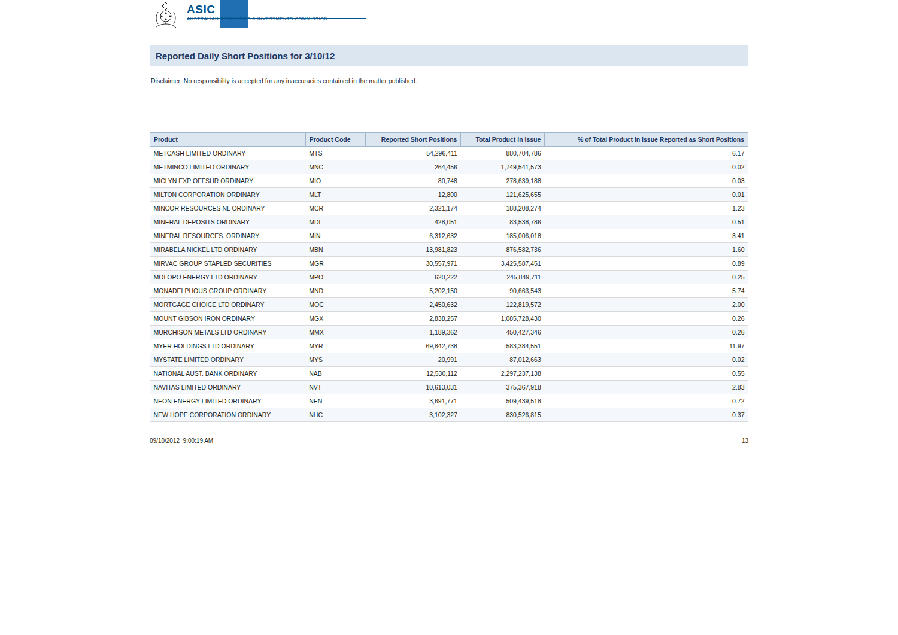ASIC
Australian Securities & Investments Commission
Reported Daily Short Positions for 3/10/12
Disclaimer: No responsibility is accepted for any inaccuracies contained in the matter published.
| Product | Product Code | Reported Short Positions | Total Product in Issue | % of Total Product in Issue Reported as Short Positions |
| --- | --- | --- | --- | --- |
| METCASH LIMITED ORDINARY | MTS | 54,296,411 | 880,704,786 | 6.17 |
| METMINCO LIMITED ORDINARY | MNC | 264,456 | 1,749,541,573 | 0.02 |
| MICLYN EXP OFFSHR ORDINARY | MIO | 80,748 | 278,639,188 | 0.03 |
| MILTON CORPORATION ORDINARY | MLT | 12,800 | 121,625,655 | 0.01 |
| MINCOR RESOURCES NL ORDINARY | MCR | 2,321,174 | 188,208,274 | 1.23 |
| MINERAL DEPOSITS ORDINARY | MDL | 428,051 | 83,538,786 | 0.51 |
| MINERAL RESOURCES. ORDINARY | MIN | 6,312,632 | 185,006,018 | 3.41 |
| MIRABELA NICKEL LTD ORDINARY | MBN | 13,981,823 | 876,582,736 | 1.60 |
| MIRVAC GROUP STAPLED SECURITIES | MGR | 30,557,971 | 3,425,587,451 | 0.89 |
| MOLOPO ENERGY LTD ORDINARY | MPO | 620,222 | 245,849,711 | 0.25 |
| MONADELPHOUS GROUP ORDINARY | MND | 5,202,150 | 90,663,543 | 5.74 |
| MORTGAGE CHOICE LTD ORDINARY | MOC | 2,450,632 | 122,819,572 | 2.00 |
| MOUNT GIBSON IRON ORDINARY | MGX | 2,838,257 | 1,085,728,430 | 0.26 |
| MURCHISON METALS LTD ORDINARY | MMX | 1,189,362 | 450,427,346 | 0.26 |
| MYER HOLDINGS LTD ORDINARY | MYR | 69,842,738 | 583,384,551 | 11.97 |
| MYSTATE LIMITED ORDINARY | MYS | 20,991 | 87,012,663 | 0.02 |
| NATIONAL AUST. BANK ORDINARY | NAB | 12,530,112 | 2,297,237,138 | 0.55 |
| NAVITAS LIMITED ORDINARY | NVT | 10,613,031 | 375,367,918 | 2.83 |
| NEON ENERGY LIMITED ORDINARY | NEN | 3,691,771 | 509,439,518 | 0.72 |
| NEW HOPE CORPORATION ORDINARY | NHC | 3,102,327 | 830,526,815 | 0.37 |
09/10/2012 9:00:19 AM 13